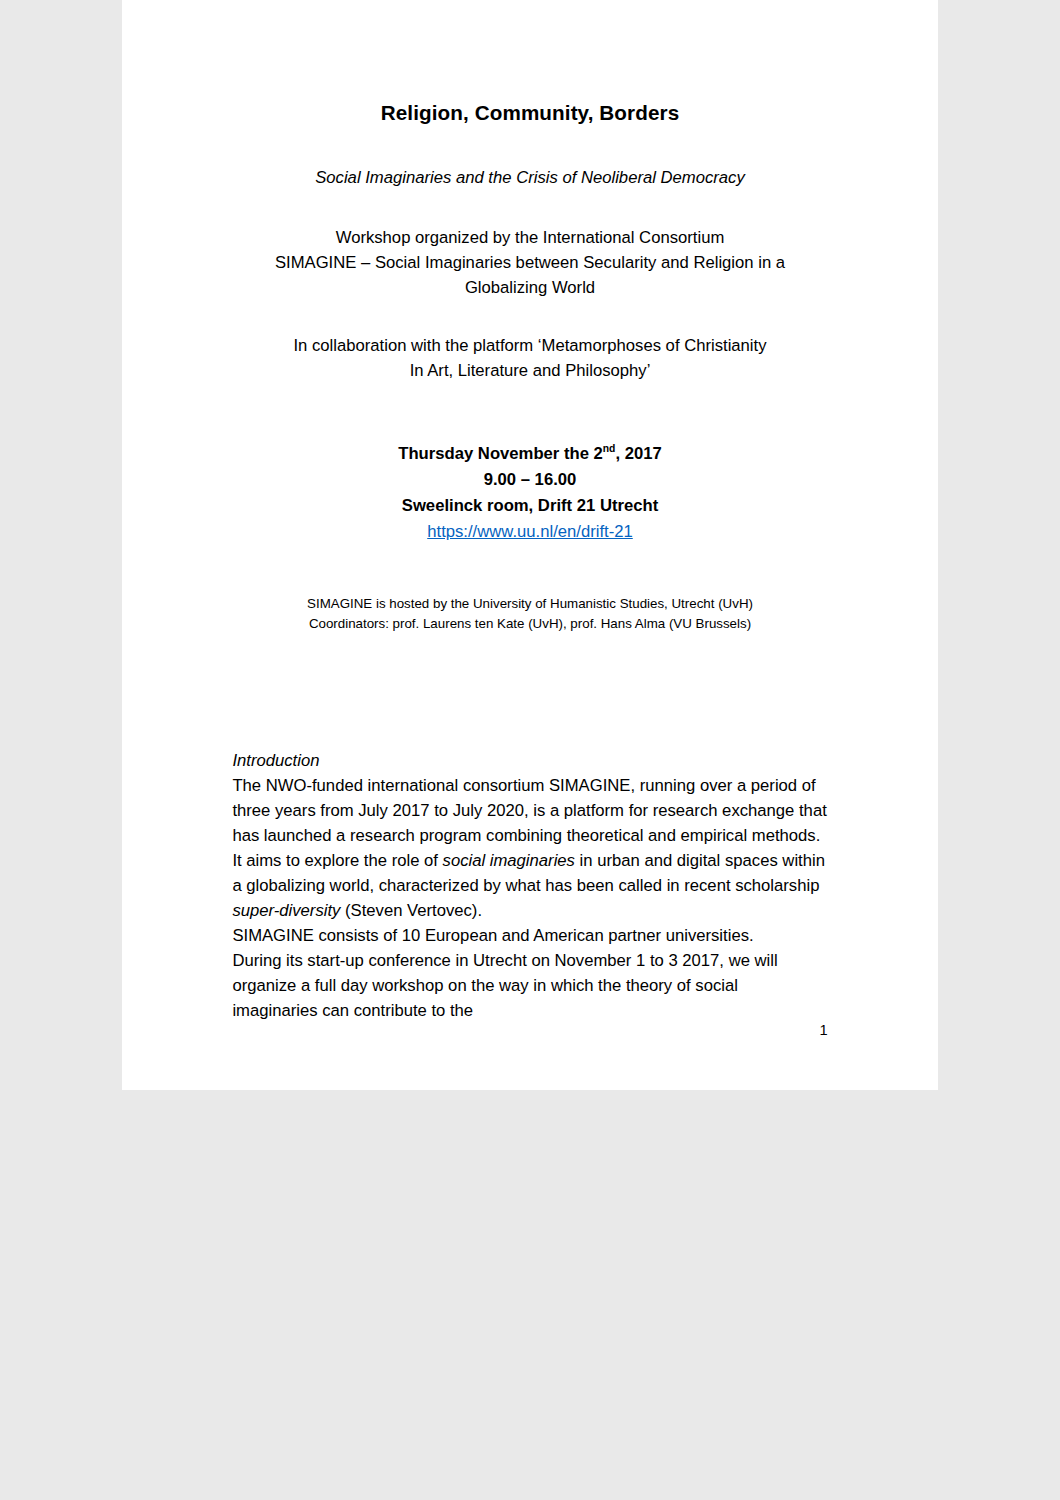Religion, Community, Borders
Social Imaginaries and the Crisis of Neoliberal Democracy
Workshop organized by the International Consortium
SIMAGINE – Social Imaginaries between Secularity and Religion in a Globalizing World
In collaboration with the platform ‘Metamorphoses of Christianity
In Art, Literature and Philosophy’
Thursday November the 2nd, 2017
9.00 – 16.00
Sweelinck room, Drift 21 Utrecht
https://www.uu.nl/en/drift-21
SIMAGINE is hosted by the University of Humanistic Studies, Utrecht (UvH)
Coordinators: prof. Laurens ten Kate (UvH), prof. Hans Alma (VU Brussels)
Introduction
The NWO-funded international consortium SIMAGINE, running over a period of three years from July 2017 to July 2020, is a platform for research exchange that has launched a research program combining theoretical and empirical methods. It aims to explore the role of social imaginaries in urban and digital spaces within a globalizing world, characterized by what has been called in recent scholarship super-diversity (Steven Vertovec).
SIMAGINE consists of 10 European and American partner universities.
During its start-up conference in Utrecht on November 1 to 3 2017, we will organize a full day workshop on the way in which the theory of social imaginaries can contribute to the
1